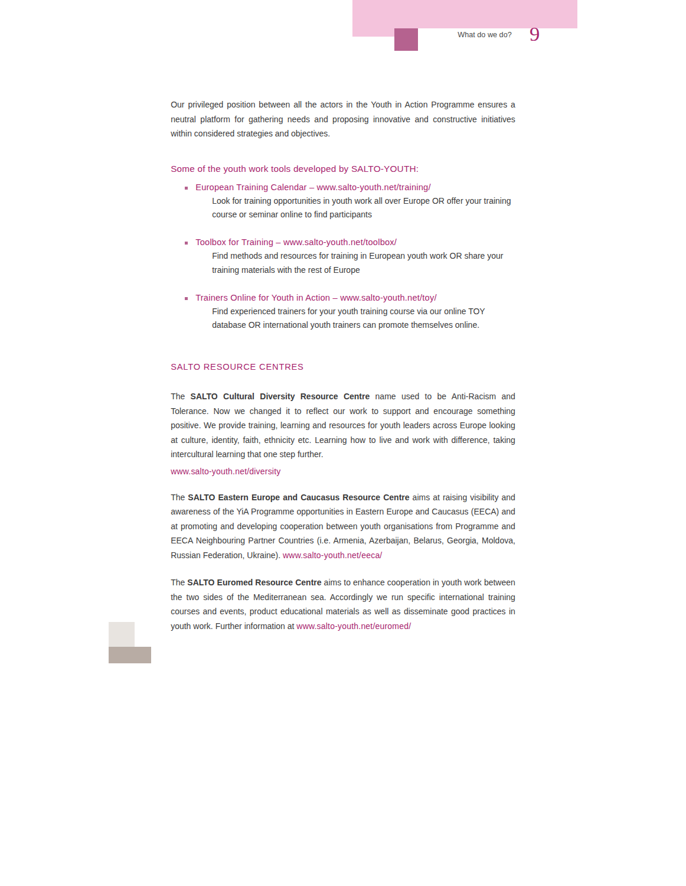What do we do?
9
Our privileged position between all the actors in the Youth in Action Programme ensures a neutral platform for gathering needs and proposing innovative and constructive initiatives within considered strategies and objectives.
Some of the youth work tools developed by SALTO-YOUTH:
European Training Calendar – www.salto-youth.net/training/
Look for training opportunities in youth work all over Europe OR offer your training course or seminar online to find participants
Toolbox for Training – www.salto-youth.net/toolbox/
Find methods and resources for training in European youth work OR share your training materials with the rest of Europe
Trainers Online for Youth in Action – www.salto-youth.net/toy/
Find experienced trainers for your youth training course via our online TOY database OR international youth trainers can promote themselves online.
SALTO RESOURCE CENTRES
The SALTO Cultural Diversity Resource Centre name used to be Anti-Racism and Tolerance. Now we changed it to reflect our work to support and encourage something positive. We provide training, learning and resources for youth leaders across Europe looking at culture, identity, faith, ethnicity etc. Learning how to live and work with difference, taking intercultural learning that one step further.
www.salto-youth.net/diversity
The SALTO Eastern Europe and Caucasus Resource Centre aims at raising visibility and awareness of the YiA Programme opportunities in Eastern Europe and Caucasus (EECA) and at promoting and developing cooperation between youth organisations from Programme and EECA Neighbouring Partner Countries (i.e. Armenia, Azerbaijan, Belarus, Georgia, Moldova, Russian Federation, Ukraine). www.salto-youth.net/eeca/
The SALTO Euromed Resource Centre aims to enhance cooperation in youth work between the two sides of the Mediterranean sea. Accordingly we run specific international training courses and events, product educational materials as well as disseminate good practices in youth work. Further information at www.salto-youth.net/euromed/